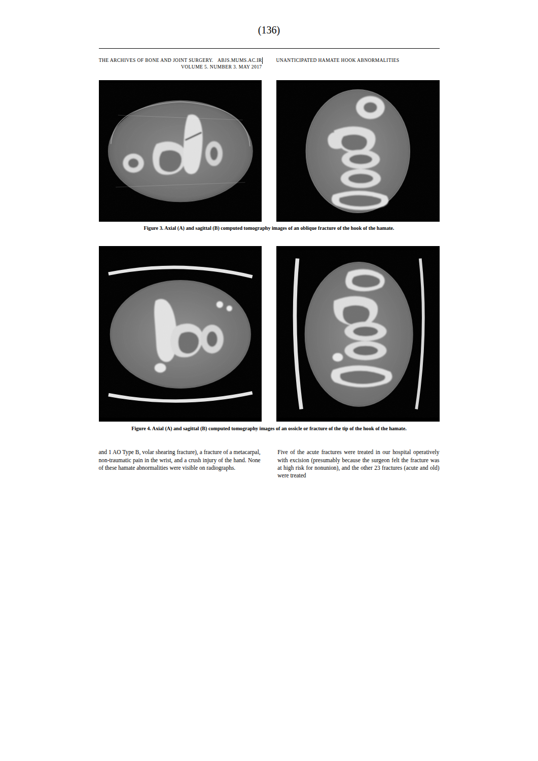(136)
THE ARCHIVES OF BONE AND JOINT SURGERY. ABJS.MUMS.AC.IR
VOLUME 5. NUMBER 3. MAY 2017
UNANTICIPATED HAMATE HOOK ABNORMALITIES
Figure 3. Axial (A) and sagittal (B) computed tomography images of an oblique fracture of the hook of the hamate.
Figure 4. Axial (A) and sagittal (B) computed tomography images of an ossicle or fracture of the tip of the hook of the hamate.
and 1 AO Type B, volar shearing fracture), a fracture of a metacarpal, non-traumatic pain in the wrist, and a crush injury of the hand. None of these hamate abnormalities were visible on radiographs.
Five of the acute fractures were treated in our hospital operatively with excision (presumably because the surgeon felt the fracture was at high risk for nonunion), and the other 23 fractures (acute and old) were treated